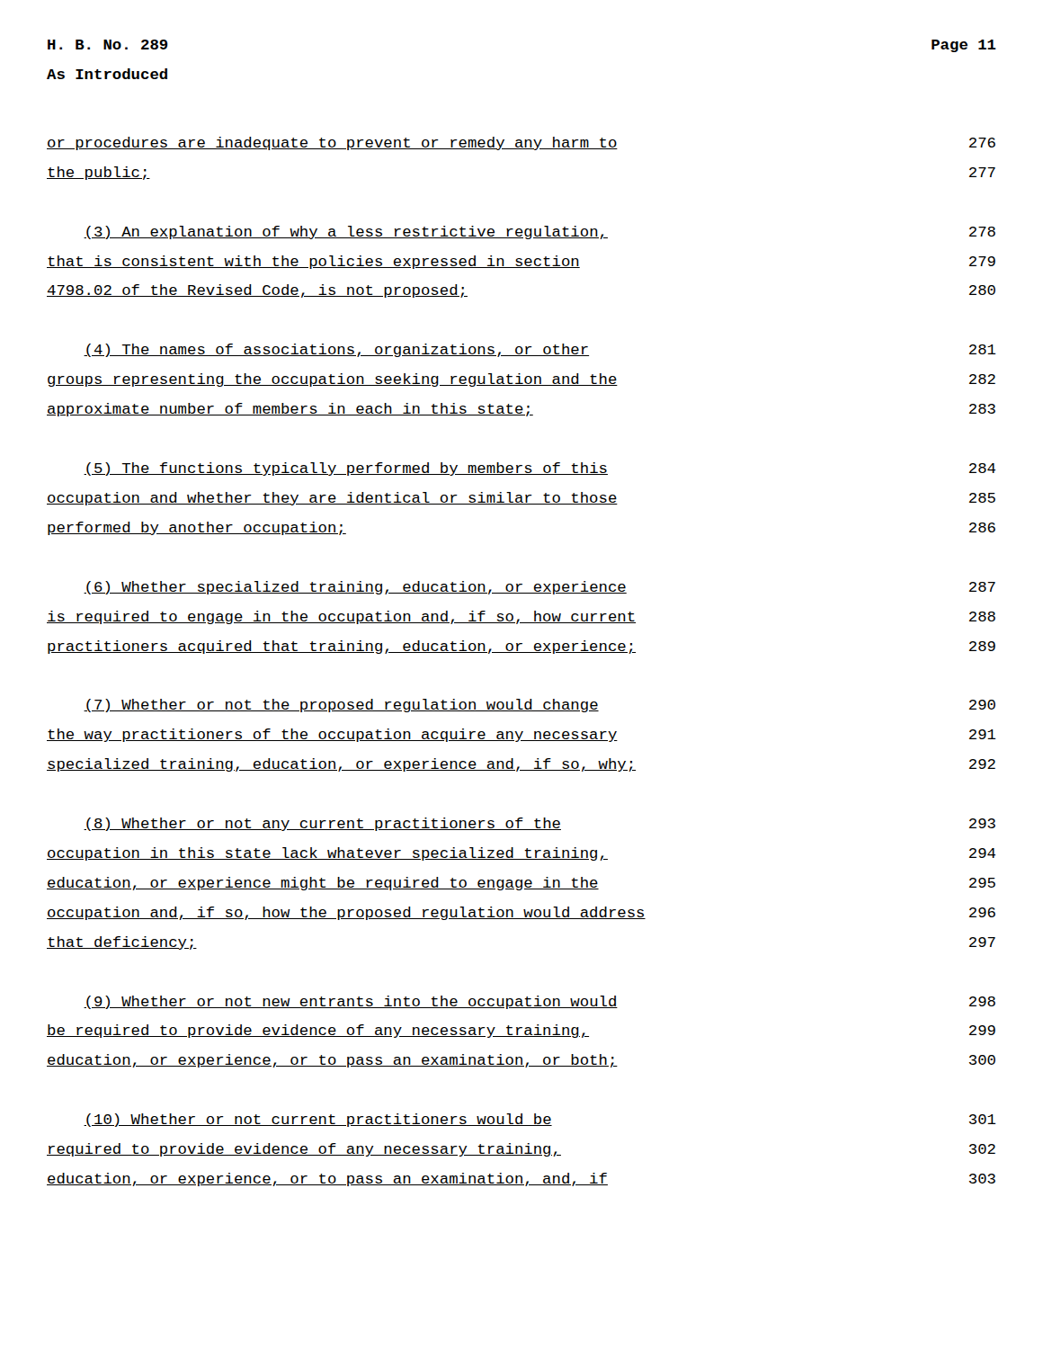H. B. No. 289 Page 11 As Introduced
or procedures are inadequate to prevent or remedy any harm to 276
the public; 277
(3) An explanation of why a less restrictive regulation, 278
that is consistent with the policies expressed in section 279
4798.02 of the Revised Code, is not proposed; 280
(4) The names of associations, organizations, or other 281
groups representing the occupation seeking regulation and the 282
approximate number of members in each in this state; 283
(5) The functions typically performed by members of this 284
occupation and whether they are identical or similar to those 285
performed by another occupation; 286
(6) Whether specialized training, education, or experience 287
is required to engage in the occupation and, if so, how current 288
practitioners acquired that training, education, or experience; 289
(7) Whether or not the proposed regulation would change 290
the way practitioners of the occupation acquire any necessary 291
specialized training, education, or experience and, if so, why; 292
(8) Whether or not any current practitioners of the 293
occupation in this state lack whatever specialized training, 294
education, or experience might be required to engage in the 295
occupation and, if so, how the proposed regulation would address 296
that deficiency; 297
(9) Whether or not new entrants into the occupation would 298
be required to provide evidence of any necessary training, 299
education, or experience, or to pass an examination, or both; 300
(10) Whether or not current practitioners would be 301
required to provide evidence of any necessary training, 302
education, or experience, or to pass an examination, and, if 303